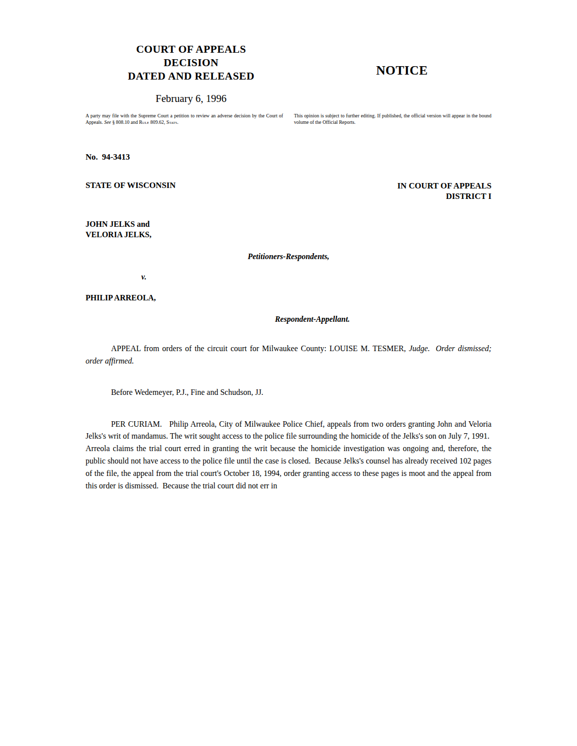COURT OF APPEALS
DECISION
DATED AND RELEASED
February 6, 1996
NOTICE
A party may file with the Supreme Court a petition to review an adverse decision by the Court of Appeals. See § 808.10 and Rule 809.62, Stats.
This opinion is subject to further editing. If published, the official version will appear in the bound volume of the Official Reports.
No. 94-3413
STATE OF WISCONSIN
IN COURT OF APPEALS
DISTRICT I
JOHN JELKS and
VELORIA JELKS,
Petitioners-Respondents,
v.
PHILIP ARREOLA,
Respondent-Appellant.
APPEAL from orders of the circuit court for Milwaukee County: LOUISE M. TESMER, Judge. Order dismissed; order affirmed.
Before Wedemeyer, P.J., Fine and Schudson, JJ.
PER CURIAM. Philip Arreola, City of Milwaukee Police Chief, appeals from two orders granting John and Veloria Jelks's writ of mandamus. The writ sought access to the police file surrounding the homicide of the Jelks's son on July 7, 1991. Arreola claims the trial court erred in granting the writ because the homicide investigation was ongoing and, therefore, the public should not have access to the police file until the case is closed. Because Jelks's counsel has already received 102 pages of the file, the appeal from the trial court's October 18, 1994, order granting access to these pages is moot and the appeal from this order is dismissed. Because the trial court did not err in